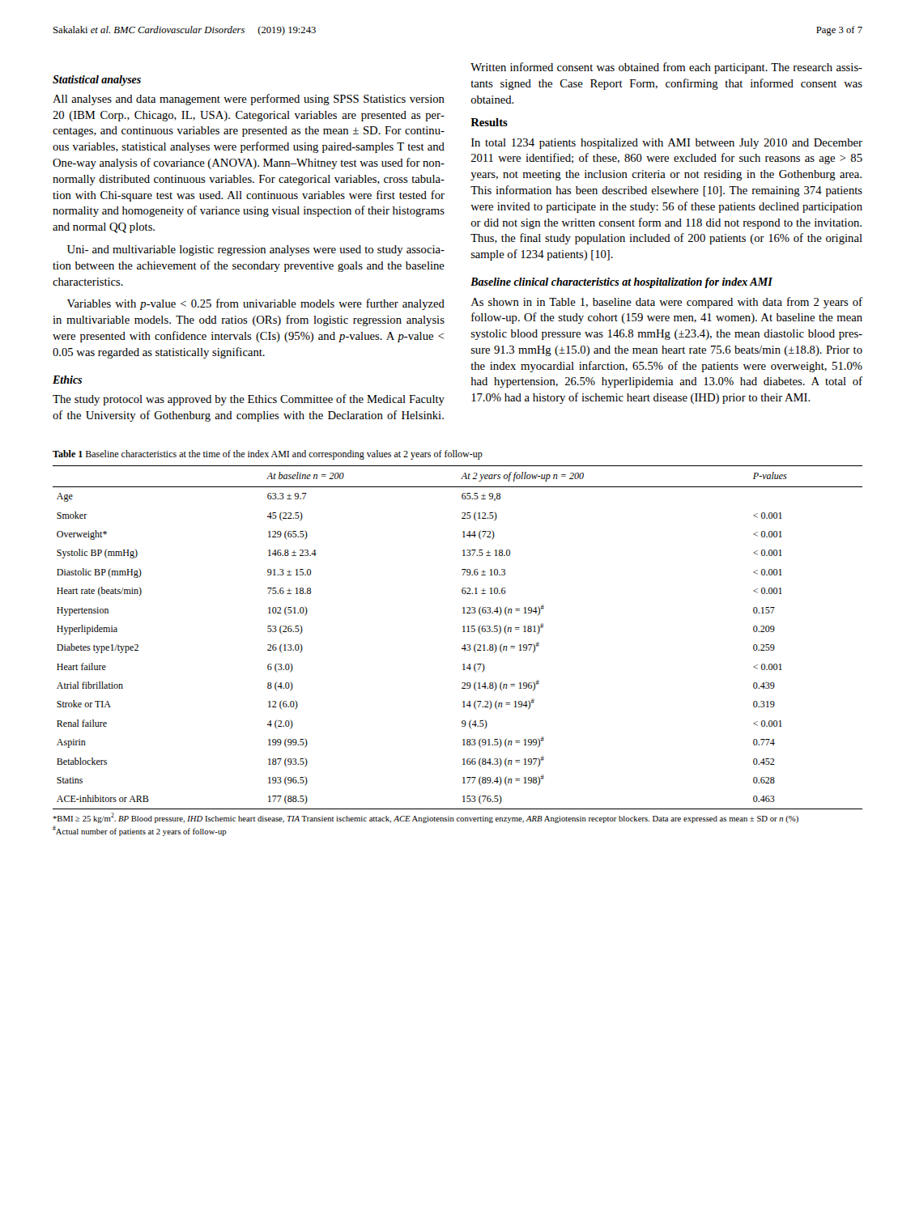Sakalaki et al. BMC Cardiovascular Disorders (2019) 19:243
Page 3 of 7
Statistical analyses
All analyses and data management were performed using SPSS Statistics version 20 (IBM Corp., Chicago, IL, USA). Categorical variables are presented as percentages, and continuous variables are presented as the mean ± SD. For continuous variables, statistical analyses were performed using paired-samples T test and One-way analysis of covariance (ANOVA). Mann–Whitney test was used for non-normally distributed continuous variables. For categorical variables, cross tabulation with Chi-square test was used. All continuous variables were first tested for normality and homogeneity of variance using visual inspection of their histograms and normal QQ plots.
Uni- and multivariable logistic regression analyses were used to study association between the achievement of the secondary preventive goals and the baseline characteristics.
Variables with p-value < 0.25 from univariable models were further analyzed in multivariable models. The odd ratios (ORs) from logistic regression analysis were presented with confidence intervals (CIs) (95%) and p-values. A p-value < 0.05 was regarded as statistically significant.
Ethics
The study protocol was approved by the Ethics Committee of the Medical Faculty of the University of Gothenburg and complies with the Declaration of Helsinki. Written informed consent was obtained from each participant. The research assistants signed the Case Report Form, confirming that informed consent was obtained.
Results
In total 1234 patients hospitalized with AMI between July 2010 and December 2011 were identified; of these, 860 were excluded for such reasons as age > 85 years, not meeting the inclusion criteria or not residing in the Gothenburg area. This information has been described elsewhere [10]. The remaining 374 patients were invited to participate in the study: 56 of these patients declined participation or did not sign the written consent form and 118 did not respond to the invitation. Thus, the final study population included of 200 patients (or 16% of the original sample of 1234 patients) [10].
Baseline clinical characteristics at hospitalization for index AMI
As shown in in Table 1, baseline data were compared with data from 2 years of follow-up. Of the study cohort (159 were men, 41 women). At baseline the mean systolic blood pressure was 146.8 mmHg (±23.4), the mean diastolic blood pressure 91.3 mmHg (±15.0) and the mean heart rate 75.6 beats/min (±18.8). Prior to the index myocardial infarction, 65.5% of the patients were overweight, 51.0% had hypertension, 26.5% hyperlipidemia and 13.0% had diabetes. A total of 17.0% had a history of ischemic heart disease (IHD) prior to their AMI.
Table 1 Baseline characteristics at the time of the index AMI and corresponding values at 2 years of follow-up
| | At baseline n = 200 | At 2 years of follow-up n = 200 | P -values |
| --- | --- | --- | --- |
| Age | 63.3 ± 9.7 | 65.5 ± 9,8 | |
| Smoker | 45 (22.5) | 25 (12.5) | < 0.001 |
| Overweight* | 129 (65.5) | 144 (72) | < 0.001 |
| Systolic BP (mmHg) | 146.8 ± 23.4 | 137.5 ± 18.0 | < 0.001 |
| Diastolic BP (mmHg) | 91.3 ± 15.0 | 79.6 ± 10.3 | < 0.001 |
| Heart rate (beats/min) | 75.6 ± 18.8 | 62.1 ± 10.6 | < 0.001 |
| Hypertension | 102 (51.0) | 123 (63.4) ( n = 194) # | 0.157 |
| Hyperlipidemia | 53 (26.5) | 115 (63.5) ( n = 181) # | 0.209 |
| Diabetes type1/type2 | 26 (13.0) | 43 (21.8) ( n = 197) # | 0.259 |
| Heart failure | 6 (3.0) | 14 (7) | < 0.001 |
| Atrial fibrillation | 8 (4.0) | 29 (14.8) ( n = 196) # | 0.439 |
| Stroke or TIA | 12 (6.0) | 14 (7.2) ( n = 194) # | 0.319 |
| Renal failure | 4 (2.0) | 9 (4.5) | < 0.001 |
| Aspirin | 199 (99.5) | 183 (91.5) ( n = 199) # | 0.774 |
| Betablockers | 187 (93.5) | 166 (84.3) ( n = 197) # | 0.452 |
| Statins | 193 (96.5) | 177 (89.4) ( n = 198) # | 0.628 |
| ACE-inhibitors or ARB | 177 (88.5) | 153 (76.5) | 0.463 |
*BMI ≥ 25 kg/m2. BP Blood pressure, IHD Ischemic heart disease, TIA Transient ischemic attack, ACE Angiotensin converting enzyme, ARB Angiotensin receptor blockers. Data are expressed as mean ± SD or n (%)
#Actual number of patients at 2 years of follow-up